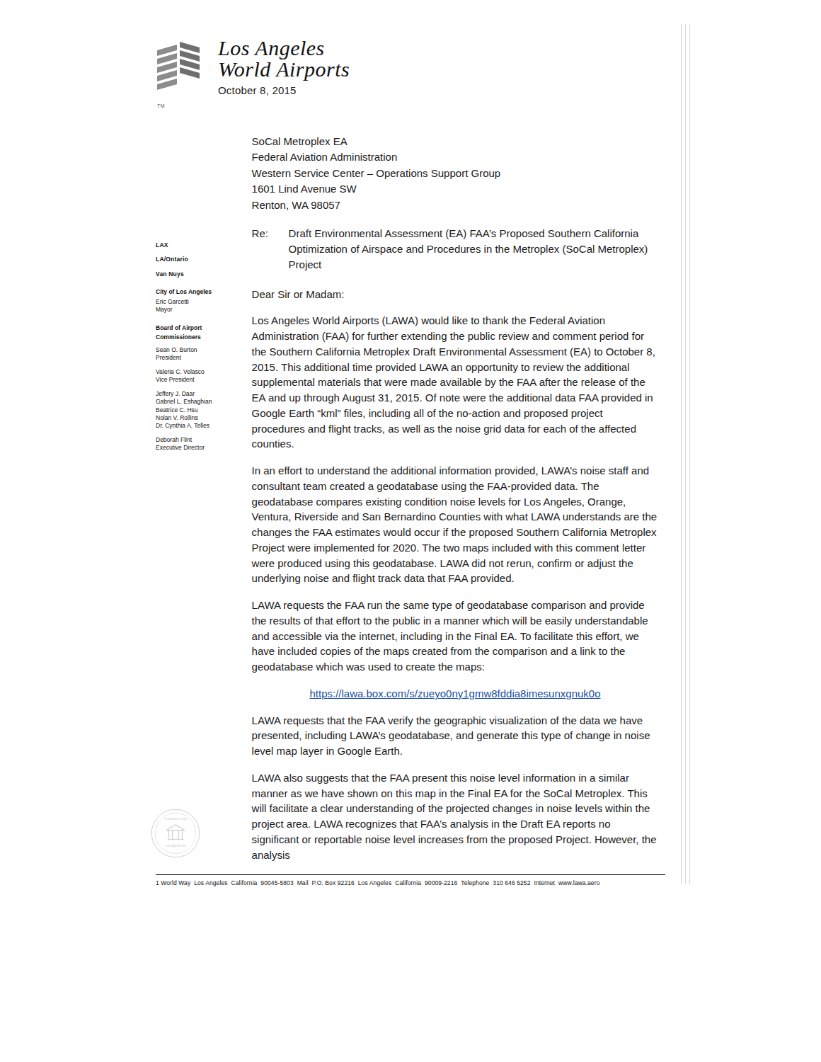TM
Los Angeles World Airports
October 8, 2015
LAX
LA/Ontario
Van Nuys
City of Los Angeles
Eric Garcetti
Mayor
Board of Airport
Commissioners
Sean O. Burton
President
Valeria C. Velasco
Vice President
Jeffery J. Daar
Gabriel L. Eshaghian
Beatrice C. Hsu
Nolan V. Rollins
Dr. Cynthia A. Telles
Deborah Flint
Executive Director
SoCal Metroplex EA
Federal Aviation Administration
Western Service Center – Operations Support Group
1601 Lind Avenue SW
Renton, WA 98057
Re:
Draft Environmental Assessment (EA) FAA’s Proposed Southern California Optimization of Airspace and Procedures in the Metroplex (SoCal Metroplex) Project
Dear Sir or Madam:
Los Angeles World Airports (LAWA) would like to thank the Federal Aviation Administration (FAA) for further extending the public review and comment period for the Southern California Metroplex Draft Environmental Assessment (EA) to October 8, 2015. This additional time provided LAWA an opportunity to review the additional supplemental materials that were made available by the FAA after the release of the EA and up through August 31, 2015. Of note were the additional data FAA provided in Google Earth “kml” files, including all of the no-action and proposed project procedures and flight tracks, as well as the noise grid data for each of the affected counties.
In an effort to understand the additional information provided, LAWA’s noise staff and consultant team created a geodatabase using the FAA-provided data. The geodatabase compares existing condition noise levels for Los Angeles, Orange, Ventura, Riverside and San Bernardino Counties with what LAWA understands are the changes the FAA estimates would occur if the proposed Southern California Metroplex Project were implemented for 2020. The two maps included with this comment letter were produced using this geodatabase. LAWA did not rerun, confirm or adjust the underlying noise and flight track data that FAA provided.
LAWA requests the FAA run the same type of geodatabase comparison and provide the results of that effort to the public in a manner which will be easily understandable and accessible via the internet, including in the Final EA. To facilitate this effort, we have included copies of the maps created from the comparison and a link to the geodatabase which was used to create the maps:
https://lawa.box.com/s/zueyo0ny1gmw8fddia8imesunxgnuk0o
LAWA requests that the FAA verify the geographic visualization of the data we have presented, including LAWA’s geodatabase, and generate this type of change in noise level map layer in Google Earth.
LAWA also suggests that the FAA present this noise level information in a similar manner as we have shown on this map in the Final EA for the SoCal Metroplex. This will facilitate a clear understanding of the projected changes in noise levels within the project area. LAWA recognizes that FAA’s analysis in the Draft EA reports no significant or reportable noise level increases from the proposed Project. However, the analysis
LOS ANGELES FOUNDED 1781
1 World Way Los Angeles California 90045-5803 Mail P.O. Box 92216 Los Angeles California 90009-2216 Telephone 310 646 5252 Internet www.lawa.aero